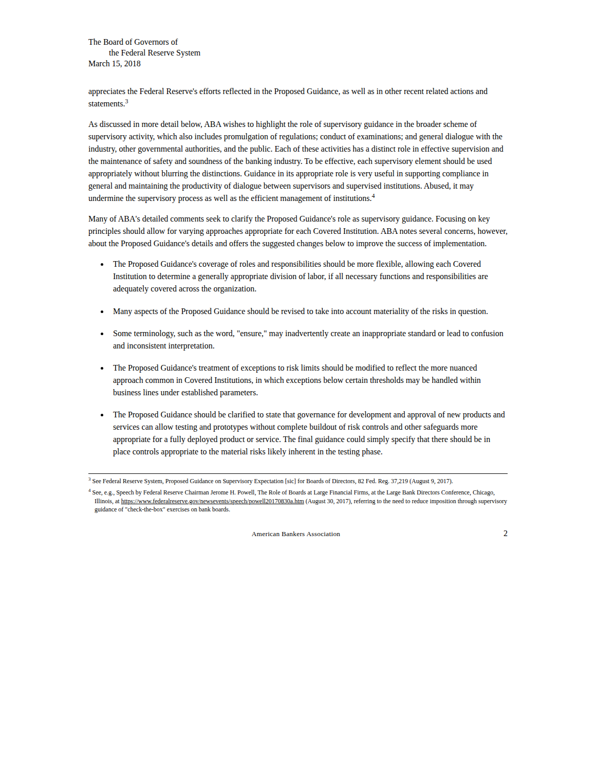The Board of Governors of
the Federal Reserve System
March 15, 2018
appreciates the Federal Reserve's efforts reflected in the Proposed Guidance, as well as in other recent related actions and statements.3
As discussed in more detail below, ABA wishes to highlight the role of supervisory guidance in the broader scheme of supervisory activity, which also includes promulgation of regulations; conduct of examinations; and general dialogue with the industry, other governmental authorities, and the public. Each of these activities has a distinct role in effective supervision and the maintenance of safety and soundness of the banking industry. To be effective, each supervisory element should be used appropriately without blurring the distinctions. Guidance in its appropriate role is very useful in supporting compliance in general and maintaining the productivity of dialogue between supervisors and supervised institutions. Abused, it may undermine the supervisory process as well as the efficient management of institutions.4
Many of ABA's detailed comments seek to clarify the Proposed Guidance's role as supervisory guidance. Focusing on key principles should allow for varying approaches appropriate for each Covered Institution. ABA notes several concerns, however, about the Proposed Guidance's details and offers the suggested changes below to improve the success of implementation.
The Proposed Guidance's coverage of roles and responsibilities should be more flexible, allowing each Covered Institution to determine a generally appropriate division of labor, if all necessary functions and responsibilities are adequately covered across the organization.
Many aspects of the Proposed Guidance should be revised to take into account materiality of the risks in question.
Some terminology, such as the word, "ensure," may inadvertently create an inappropriate standard or lead to confusion and inconsistent interpretation.
The Proposed Guidance's treatment of exceptions to risk limits should be modified to reflect the more nuanced approach common in Covered Institutions, in which exceptions below certain thresholds may be handled within business lines under established parameters.
The Proposed Guidance should be clarified to state that governance for development and approval of new products and services can allow testing and prototypes without complete buildout of risk controls and other safeguards more appropriate for a fully deployed product or service. The final guidance could simply specify that there should be in place controls appropriate to the material risks likely inherent in the testing phase.
3 See Federal Reserve System, Proposed Guidance on Supervisory Expectation [sic] for Boards of Directors, 82 Fed. Reg. 37,219 (August 9, 2017).
4 See, e.g., Speech by Federal Reserve Chairman Jerome H. Powell, The Role of Boards at Large Financial Firms, at the Large Bank Directors Conference, Chicago, Illinois, at https://www.federalreserve.gov/newsevents/speech/powell20170830a.htm (August 30, 2017), referring to the need to reduce imposition through supervisory guidance of "check-the-box" exercises on bank boards.
American Bankers Association 2